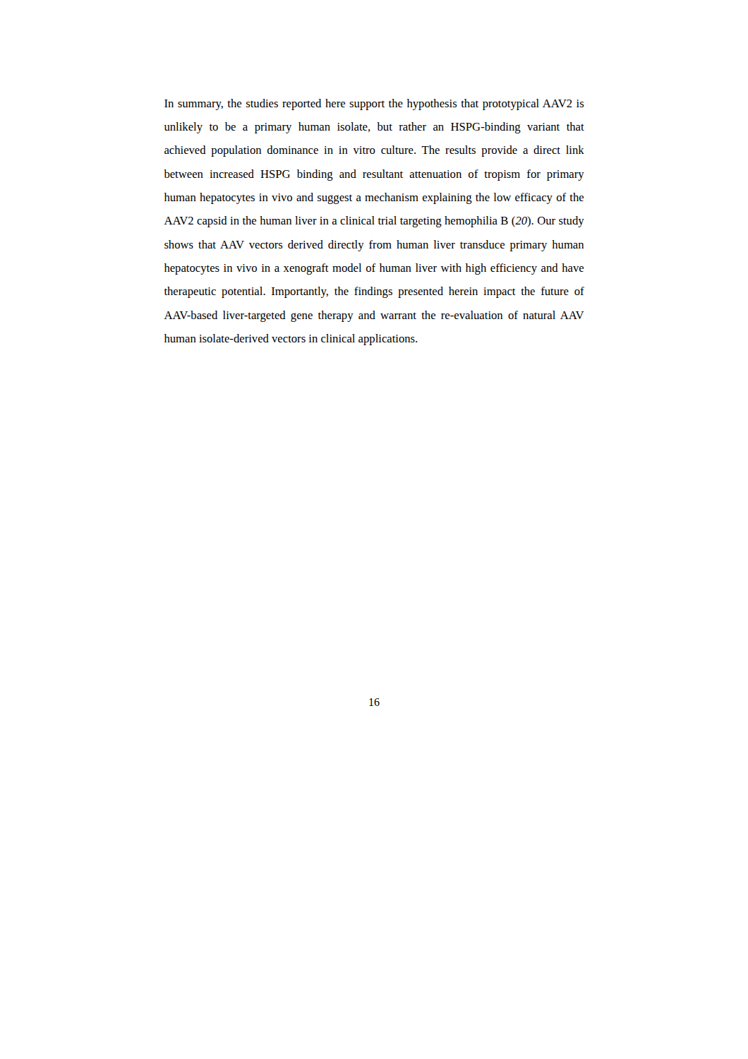In summary, the studies reported here support the hypothesis that prototypical AAV2 is unlikely to be a primary human isolate, but rather an HSPG-binding variant that achieved population dominance in in vitro culture. The results provide a direct link between increased HSPG binding and resultant attenuation of tropism for primary human hepatocytes in vivo and suggest a mechanism explaining the low efficacy of the AAV2 capsid in the human liver in a clinical trial targeting hemophilia B (20). Our study shows that AAV vectors derived directly from human liver transduce primary human hepatocytes in vivo in a xenograft model of human liver with high efficiency and have therapeutic potential. Importantly, the findings presented herein impact the future of AAV-based liver-targeted gene therapy and warrant the re-evaluation of natural AAV human isolate-derived vectors in clinical applications.
16